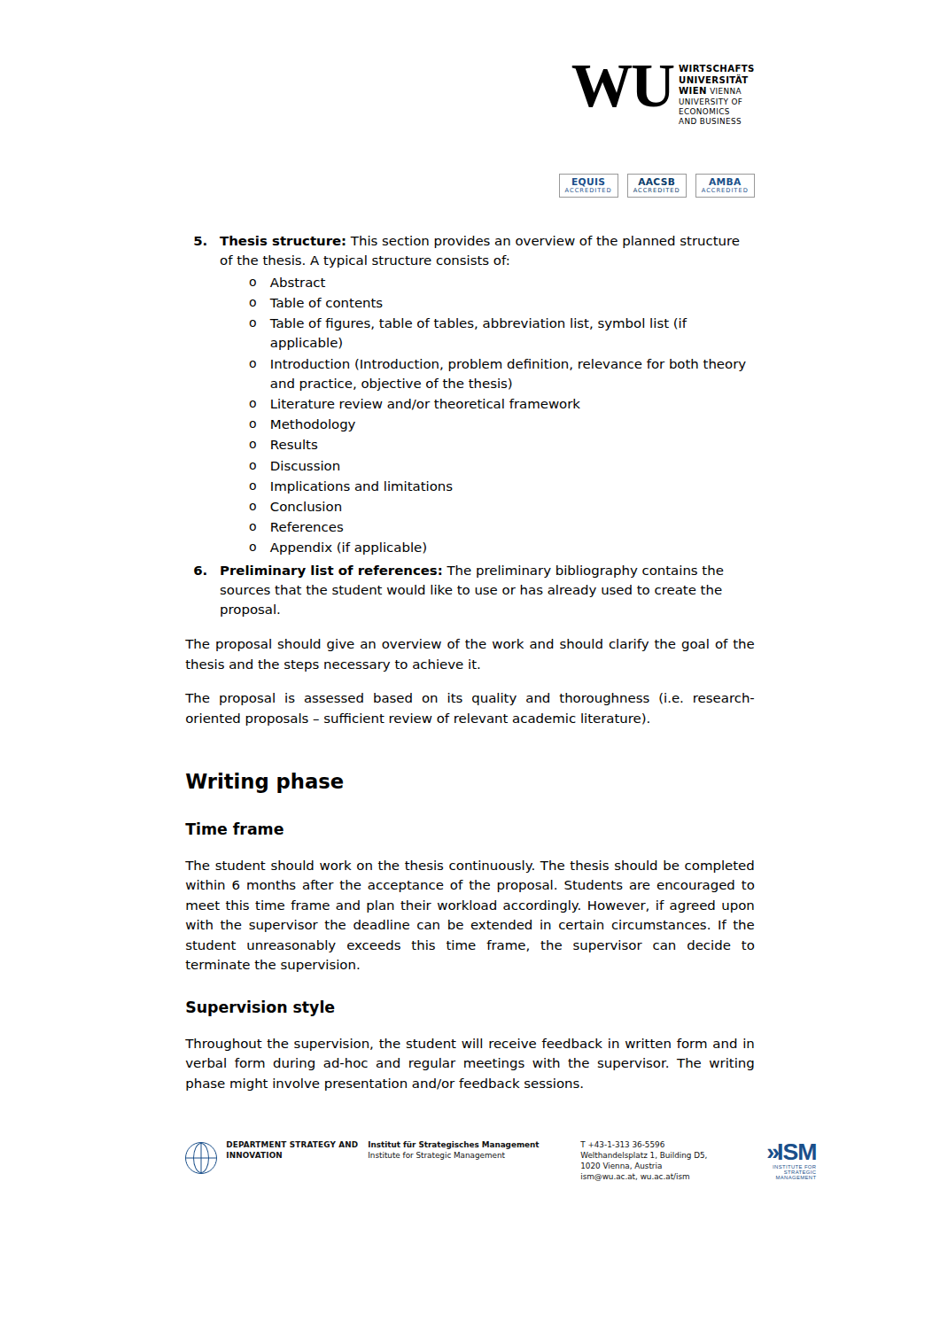WU
Wirtschafts
Universität
Wien Vienna
University of
Economics
and Business
EQUIS ACCREDITED
AACSB ACCREDITED
AMBA ACCREDITED
5.
Thesis structure: This section provides an overview of the planned structure of the thesis. A typical structure consists of:
Abstract
Table of contents
Table of figures, table of tables, abbreviation list, symbol list (if applicable)
Introduction (Introduction, problem definition, relevance for both theory and practice, objective of the thesis)
Literature review and/or theoretical framework
Methodology
Results
Discussion
Implications and limitations
Conclusion
References
Appendix (if applicable)
6.
Preliminary list of references: The preliminary bibliography contains the sources that the student would like to use or has already used to create the proposal.
The proposal should give an overview of the work and should clarify the goal of the thesis and the steps necessary to achieve it.
The proposal is assessed based on its quality and thoroughness (i.e. research-oriented proposals – sufficient review of relevant academic literature).
Writing phase
Time frame
The student should work on the thesis continuously. The thesis should be completed within 6 months after the acceptance of the proposal. Students are encouraged to meet this time frame and plan their workload accordingly. However, if agreed upon with the supervisor the deadline can be extended in certain circumstances. If the student unreasonably exceeds this time frame, the supervisor can decide to terminate the supervision.
Supervision style
Throughout the supervision, the student will receive feedback in written form and in verbal form during ad-hoc and regular meetings with the supervisor. The writing phase might involve presentation and/or feedback sessions.
DEPARTMENT STRATEGY AND INNOVATION
Institut für Strategisches Management
Institute for Strategic Management
T +43-1-313 36-5596
Welthandelsplatz 1, Building D5,
1020 Vienna, Austria
ism@wu.ac.at, wu.ac.at/ism
»ISM INSTITUTE FOR STRATEGIC MANAGEMENT